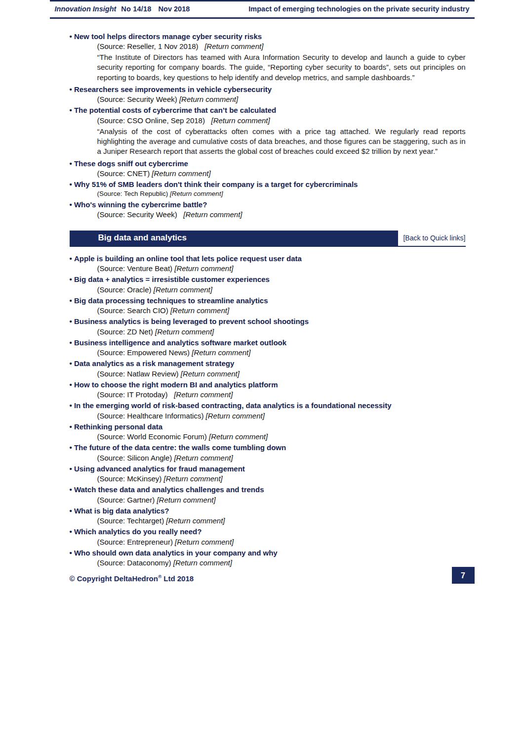Innovation Insight No 14/18 Nov 2018 Impact of emerging technologies on the private security industry
New tool helps directors manage cyber security risks
(Source: Reseller, 1 Nov 2018) [Return comment]
“The Institute of Directors has teamed with Aura Information Security to develop and launch a guide to cyber security reporting for company boards. The guide, “Reporting cyber security to boards”, sets out principles on reporting to boards, key questions to help identify and develop metrics, and sample dashboards.”
Researchers see improvements in vehicle cybersecurity
(Source: Security Week) [Return comment]
The potential costs of cybercrime that can’t be calculated
(Source: CSO Online, Sep 2018) [Return comment]
“Analysis of the cost of cyberattacks often comes with a price tag attached. We regularly read reports highlighting the average and cumulative costs of data breaches, and those figures can be staggering, such as in a Juniper Research report that asserts the global cost of breaches could exceed $2 trillion by next year.”
These dogs sniff out cybercrime
(Source: CNET) [Return comment]
Why 51% of SMB leaders don't think their company is a target for cybercriminals
(Source: Tech Republic) [Return comment]
Who's winning the cybercrime battle?
(Source: Security Week) [Return comment]
Big data and analytics
[Back to Quick links]
Apple is building an online tool that lets police request user data
(Source: Venture Beat) [Return comment]
Big data + analytics = irresistible customer experiences
(Source: Oracle) [Return comment]
Big data processing techniques to streamline analytics
(Source: Search CIO) [Return comment]
Business analytics is being leveraged to prevent school shootings
(Source: ZD Net) [Return comment]
Business intelligence and analytics software market outlook
(Source: Empowered News) [Return comment]
Data analytics as a risk management strategy
(Source: Natlaw Review) [Return comment]
How to choose the right modern BI and analytics platform
(Source: IT Protoday) [Return comment]
In the emerging world of risk-based contracting, data analytics is a foundational necessity
(Source: Healthcare Informatics) [Return comment]
Rethinking personal data
(Source: World Economic Forum) [Return comment]
The future of the data centre: the walls come tumbling down
(Source: Silicon Angle) [Return comment]
Using advanced analytics for fraud management
(Source: McKinsey) [Return comment]
Watch these data and analytics challenges and trends
(Source: Gartner) [Return comment]
What is big data analytics?
(Source: Techtarget) [Return comment]
Which analytics do you really need?
(Source: Entrepreneur) [Return comment]
Who should own data analytics in your company and why
(Source: Dataconomy) [Return comment]
© Copyright DeltaHedron® Ltd 2018
7